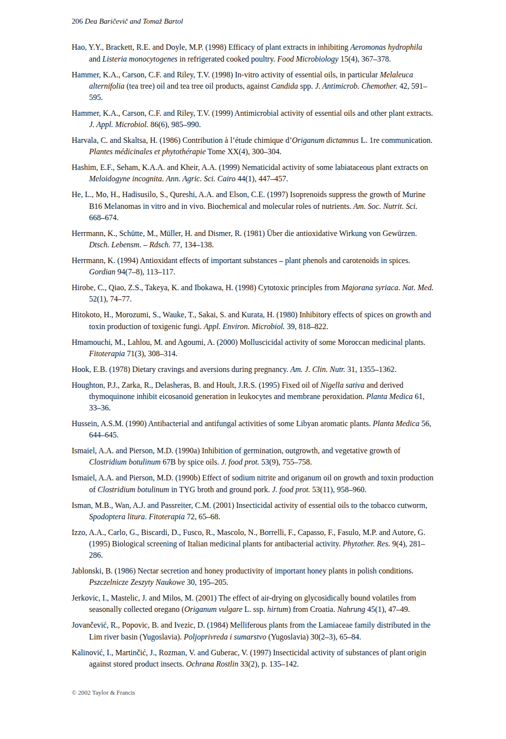206 Dea Baričevič and Tomaž Bartol
Hao, Y.Y., Brackett, R.E. and Doyle, M.P. (1998) Efficacy of plant extracts in inhibiting Aeromonas hydrophila and Listeria monocytogenes in refrigerated cooked poultry. Food Microbiology 15(4), 367–378.
Hammer, K.A., Carson, C.F. and Riley, T.V. (1998) In-vitro activity of essential oils, in particular Melaleuca alternifolia (tea tree) oil and tea tree oil products, against Candida spp. J. Antimicrob. Chemother. 42, 591–595.
Hammer, K.A., Carson, C.F. and Riley, T.V. (1999) Antimicrobial activity of essential oils and other plant extracts. J. Appl. Microbiol. 86(6), 985–990.
Harvala, C. and Skaltsa, H. (1986) Contribution à l’étude chimique d’Origanum dictamnus L. 1re communication. Plantes médicinales et phytothérapie Tome XX(4), 300–304.
Hashim, E.F., Seham, K.A.A. and Kheir, A.A. (1999) Nematicidal activity of some labiataceous plant extracts on Meloidogyne incognita. Ann. Agric. Sci. Cairo 44(1), 447–457.
He, L., Mo, H., Hadisusilo, S., Qureshi, A.A. and Elson, C.E. (1997) Isoprenoids suppress the growth of Murine B16 Melanomas in vitro and in vivo. Biochemical and molecular roles of nutrients. Am. Soc. Nutrit. Sci. 668–674.
Herrmann, K., Schütte, M., Müller, H. and Dismer, R. (1981) Über die antioxidative Wirkung von Gewürzen. Dtsch. Lebensm. – Rdsch. 77, 134–138.
Herrmann, K. (1994) Antioxidant effects of important substances – plant phenols and carotenoids in spices. Gordian 94(7–8), 113–117.
Hirobe, C., Qiao, Z.S., Takeya, K. and Ibokawa, H. (1998) Cytotoxic principles from Majorana syriaca. Nat. Med. 52(1), 74–77.
Hitokoto, H., Morozumi, S., Wauke, T., Sakai, S. and Kurata, H. (1980) Inhibitory effects of spices on growth and toxin production of toxigenic fungi. Appl. Environ. Microbiol. 39, 818–822.
Hmamouchi, M., Lahlou, M. and Agoumi, A. (2000) Molluscicidal activity of some Moroccan medicinal plants. Fitoterapia 71(3), 308–314.
Hook, E.B. (1978) Dietary cravings and aversions during pregnancy. Am. J. Clin. Nutr. 31, 1355–1362.
Houghton, P.J., Zarka, R., Delasheras, B. and Hoult, J.R.S. (1995) Fixed oil of Nigella sativa and derived thymoquinone inhibit eicosanoid generation in leukocytes and membrane peroxidation. Planta Medica 61, 33–36.
Hussein, A.S.M. (1990) Antibacterial and antifungal activities of some Libyan aromatic plants. Planta Medica 56, 644–645.
Ismaiel, A.A. and Pierson, M.D. (1990a) Inhibition of germination, outgrowth, and vegetative growth of Clostridium botulinum 67B by spice oils. J. food prot. 53(9), 755–758.
Ismaiel, A.A. and Pierson, M.D. (1990b) Effect of sodium nitrite and origanum oil on growth and toxin production of Clostridium botulinum in TYG broth and ground pork. J. food prot. 53(11), 958–960.
Isman, M.B., Wan, A.J. and Passreiter, C.M. (2001) Insecticidal activity of essential oils to the tobacco cutworm, Spodoptera litura. Fitoterapia 72, 65–68.
Izzo, A.A., Carlo, G., Biscardi, D., Fusco, R., Mascolo, N., Borrelli, F., Capasso, F., Fasulo, M.P. and Autore, G. (1995) Biological screening of Italian medicinal plants for antibacterial activity. Phytother. Res. 9(4), 281–286.
Jablonski, B. (1986) Nectar secretion and honey productivity of important honey plants in polish conditions. Pszczelnicze Zeszyty Naukowe 30, 195–205.
Jerkovic, I., Mastelic, J. and Milos, M. (2001) The effect of air-drying on glycosidically bound volatiles from seasonally collected oregano (Origanum vulgare L. ssp. hirtum) from Croatia. Nahrung 45(1), 47–49.
Jovančević, R., Popovic, B. and Ivezic, D. (1984) Melliferous plants from the Lamiaceae family distributed in the Lim river basin (Yugoslavia). Poljoprivreda i sumarstvo (Yugoslavia) 30(2–3), 65–84.
Kalinović, I., Martinčić, J., Rozman, V. and Guberac, V. (1997) Insecticidal activity of substances of plant origin against stored product insects. Ochrana Rostlin 33(2), p. 135–142.
© 2002 Taylor & Francis